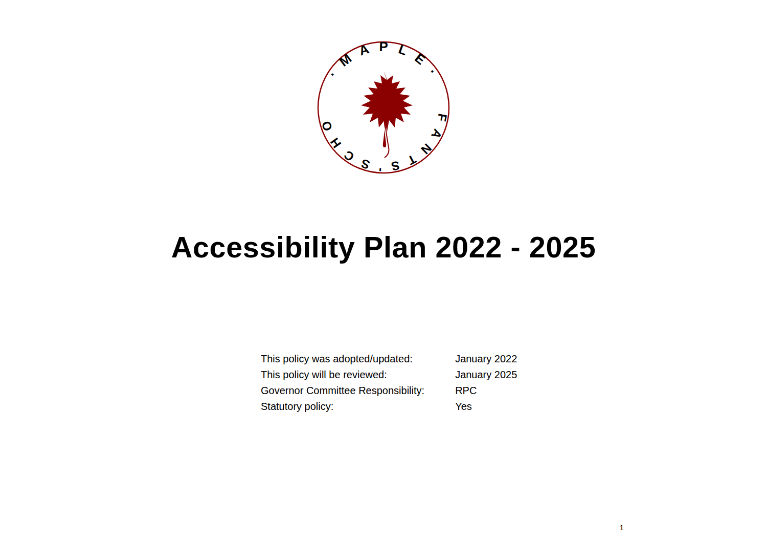· M A P L E · I N F A N T S ' S C H O O L
Accessibility Plan 2022 - 2025
| This policy was adopted/updated: | January 2022 |
| This policy will be reviewed: | January 2025 |
| Governor Committee Responsibility: | RPC |
| Statutory policy: | Yes |
1